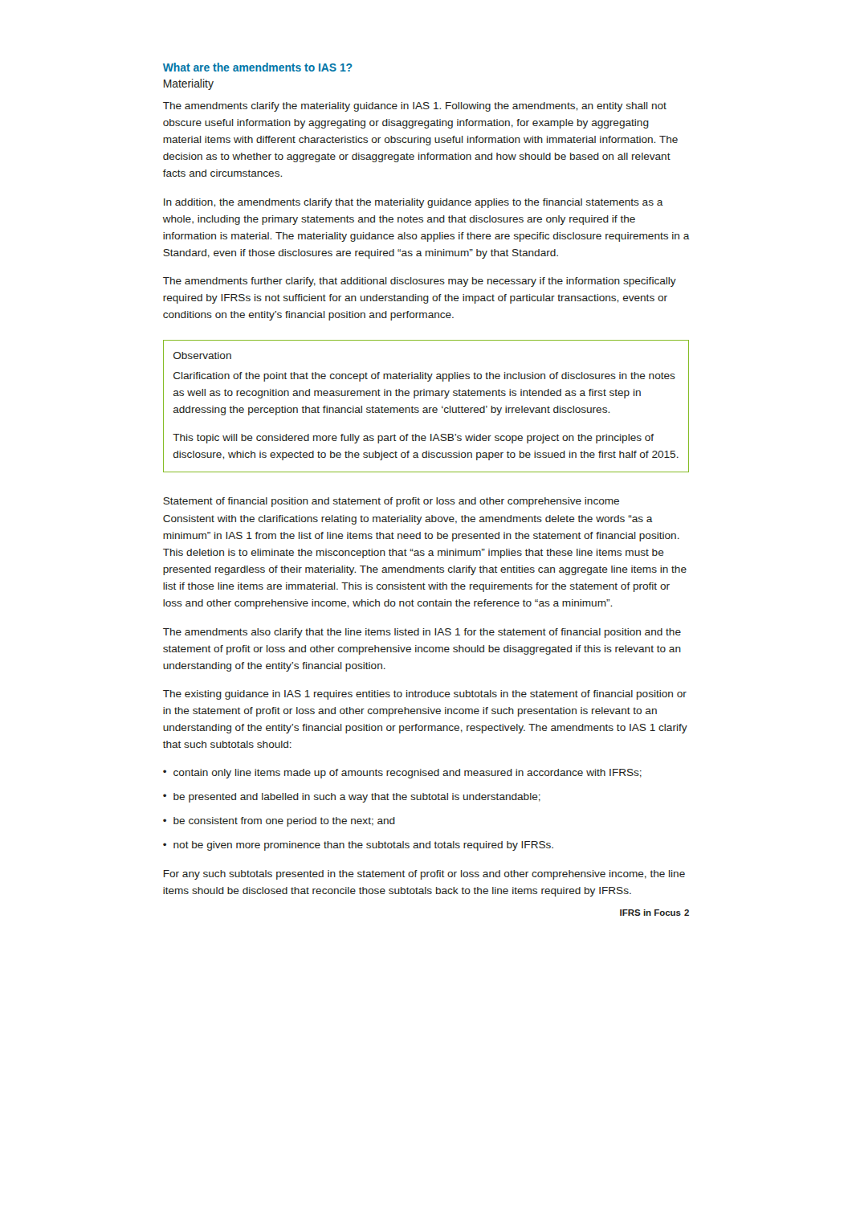What are the amendments to IAS 1?
Materiality
The amendments clarify the materiality guidance in IAS 1. Following the amendments, an entity shall not obscure useful information by aggregating or disaggregating information, for example by aggregating material items with different characteristics or obscuring useful information with immaterial information. The decision as to whether to aggregate or disaggregate information and how should be based on all relevant facts and circumstances.
In addition, the amendments clarify that the materiality guidance applies to the financial statements as a whole, including the primary statements and the notes and that disclosures are only required if the information is material. The materiality guidance also applies if there are specific disclosure requirements in a Standard, even if those disclosures are required “as a minimum” by that Standard.
The amendments further clarify, that additional disclosures may be necessary if the information specifically required by IFRSs is not sufficient for an understanding of the impact of particular transactions, events or conditions on the entity’s financial position and performance.
Observation
Clarification of the point that the concept of materiality applies to the inclusion of disclosures in the notes as well as to recognition and measurement in the primary statements is intended as a first step in addressing the perception that financial statements are ‘cluttered’ by irrelevant disclosures.
This topic will be considered more fully as part of the IASB’s wider scope project on the principles of disclosure, which is expected to be the subject of a discussion paper to be issued in the first half of 2015.
Statement of financial position and statement of profit or loss and other comprehensive income
Consistent with the clarifications relating to materiality above, the amendments delete the words “as a minimum” in IAS 1 from the list of line items that need to be presented in the statement of financial position. This deletion is to eliminate the misconception that “as a minimum” implies that these line items must be presented regardless of their materiality. The amendments clarify that entities can aggregate line items in the list if those line items are immaterial. This is consistent with the requirements for the statement of profit or loss and other comprehensive income, which do not contain the reference to “as a minimum”.
The amendments also clarify that the line items listed in IAS 1 for the statement of financial position and the statement of profit or loss and other comprehensive income should be disaggregated if this is relevant to an understanding of the entity’s financial position.
The existing guidance in IAS 1 requires entities to introduce subtotals in the statement of financial position or in the statement of profit or loss and other comprehensive income if such presentation is relevant to an understanding of the entity’s financial position or performance, respectively. The amendments to IAS 1 clarify that such subtotals should:
contain only line items made up of amounts recognised and measured in accordance with IFRSs;
be presented and labelled in such a way that the subtotal is understandable;
be consistent from one period to the next; and
not be given more prominence than the subtotals and totals required by IFRSs.
For any such subtotals presented in the statement of profit or loss and other comprehensive income, the line items should be disclosed that reconcile those subtotals back to the line items required by IFRSs.
IFRS in Focus 2